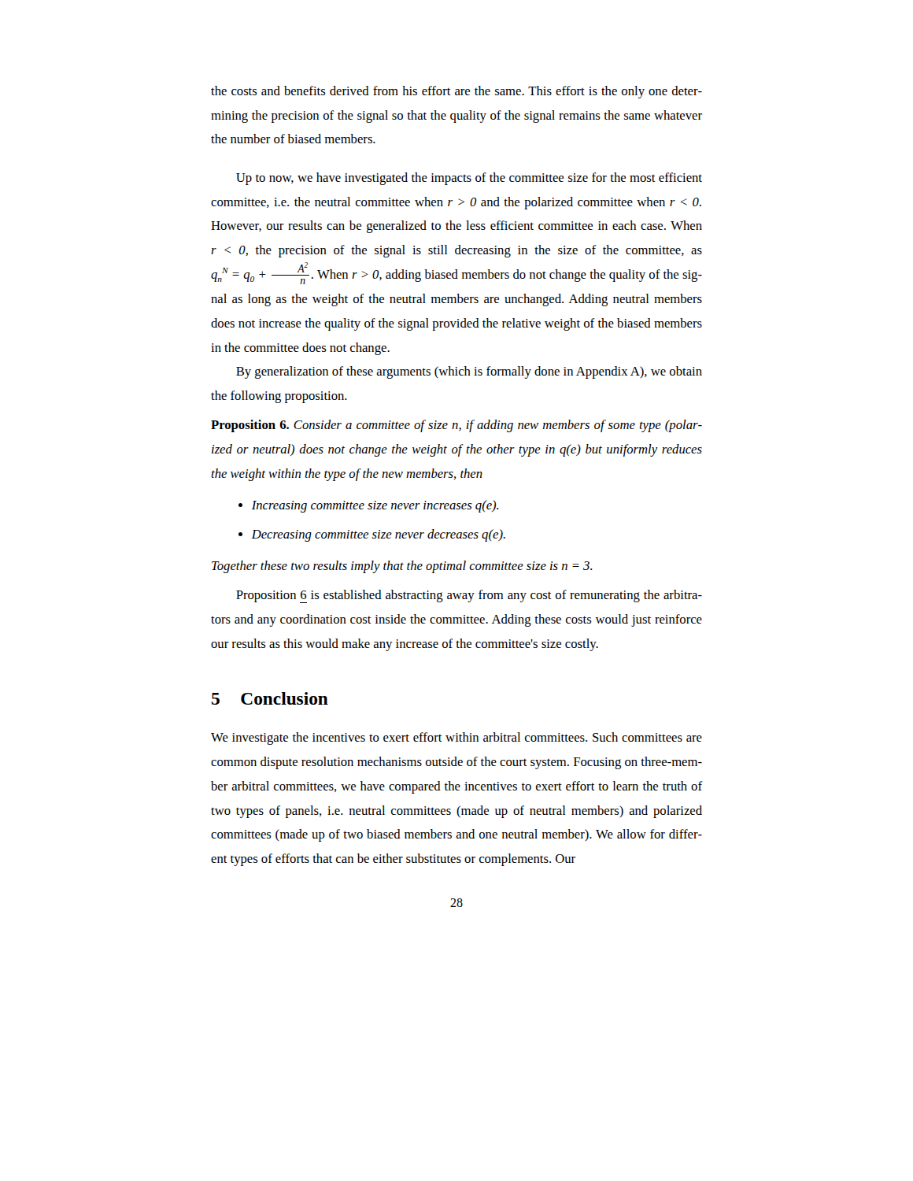the costs and benefits derived from his effort are the same. This effort is the only one determining the precision of the signal so that the quality of the signal remains the same whatever the number of biased members.
Up to now, we have investigated the impacts of the committee size for the most efficient committee, i.e. the neutral committee when r > 0 and the polarized committee when r < 0. However, our results can be generalized to the less efficient committee in each case. When r < 0, the precision of the signal is still decreasing in the size of the committee, as qnN = q0 + A2 n. When r > 0, adding biased members do not change the quality of the signal as long as the weight of the neutral members are unchanged. Adding neutral members does not increase the quality of the signal provided the relative weight of the biased members in the committee does not change.
By generalization of these arguments (which is formally done in Appendix A), we obtain the following proposition.
Proposition 6. Consider a committee of size n, if adding new members of some type (polarized or neutral) does not change the weight of the other type in q(e) but uniformly reduces the weight within the type of the new members, then
Increasing committee size never increases q(e).
Decreasing committee size never decreases q(e).
Together these two results imply that the optimal committee size is n = 3.
Proposition 6 is established abstracting away from any cost of remunerating the arbitrators and any coordination cost inside the committee. Adding these costs would just reinforce our results as this would make any increase of the committee's size costly.
5 Conclusion
We investigate the incentives to exert effort within arbitral committees. Such committees are common dispute resolution mechanisms outside of the court system. Focusing on three-member arbitral committees, we have compared the incentives to exert effort to learn the truth of two types of panels, i.e. neutral committees (made up of neutral members) and polarized committees (made up of two biased members and one neutral member). We allow for different types of efforts that can be either substitutes or complements. Our
28